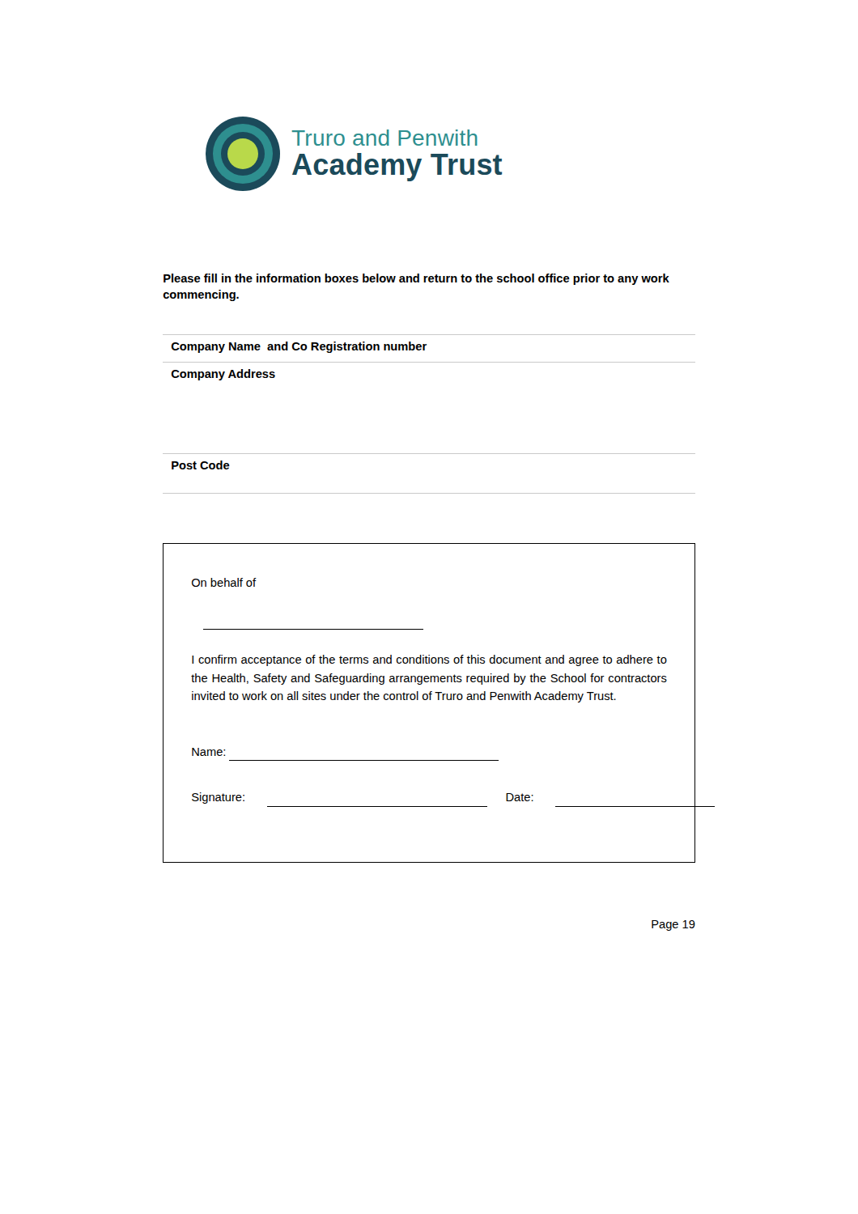Truro and Penwith
Academy Trust
Please fill in the information boxes below and return to the school office prior to any work commencing.
| Company Name and Co Registration number |
| Company Address |
| Post Code |
On behalf of
I confirm acceptance of the terms and conditions of this document and agree to adhere to the Health, Safety and Safeguarding arrangements required by the School for contractors invited to work on all sites under the control of Truro and Penwith Academy Trust.
Name:
Signature: Date:
Page 19